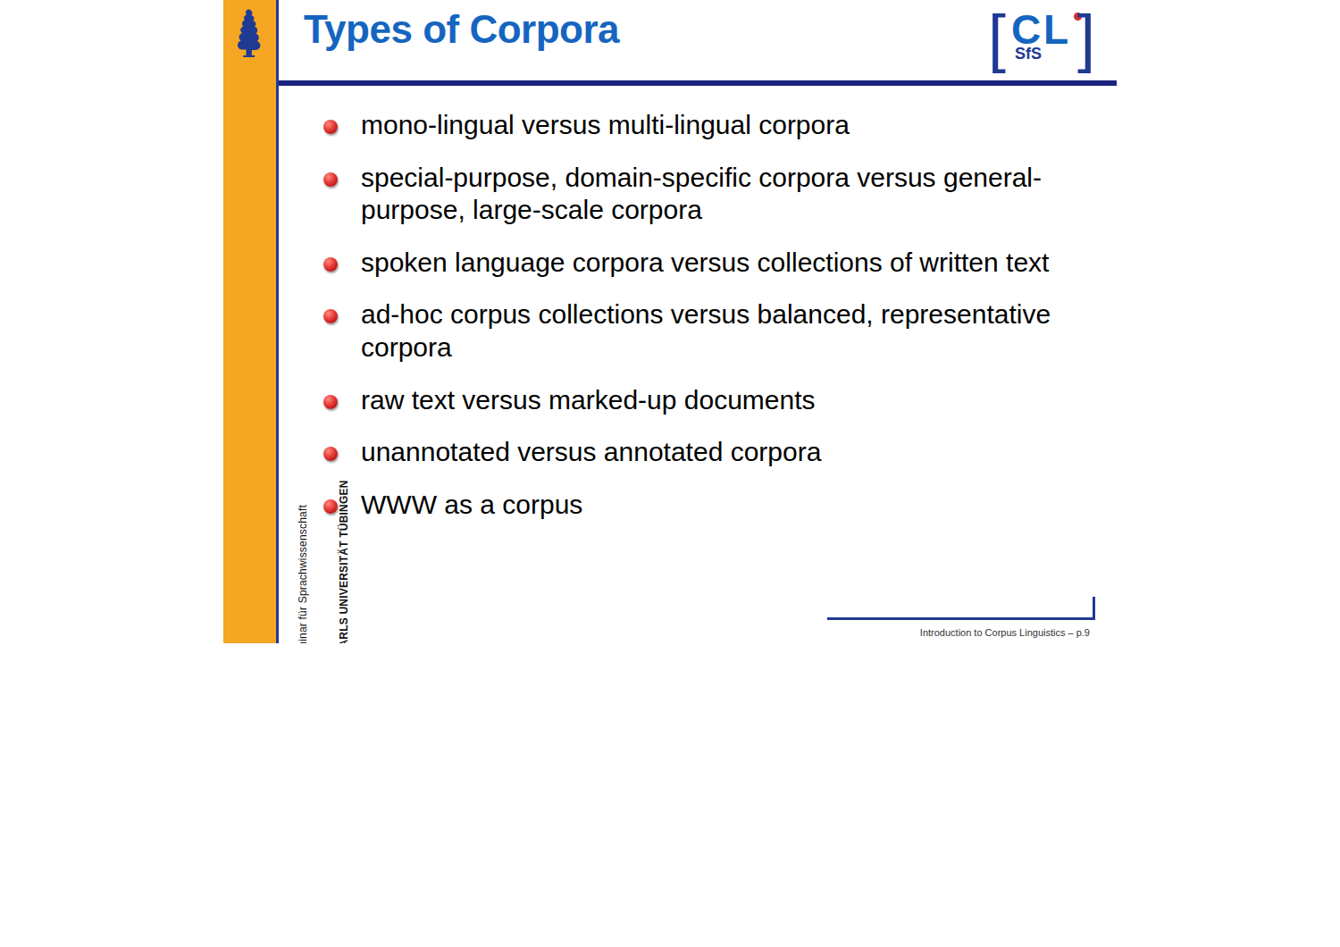Seminar für Sprachwissenschaft
EBERHARD KARLS UNIVERSITÄT TÜBINGEN
Types of Corpora
[ C L SfS ]
mono-lingual versus multi-lingual corpora
special-purpose, domain-specific corpora versus general-purpose, large-scale corpora
spoken language corpora versus collections of written text
ad-hoc corpus collections versus balanced, representative corpora
raw text versus marked-up documents
unannotated versus annotated corpora
WWW as a corpus
Introduction to Corpus Linguistics – p.9